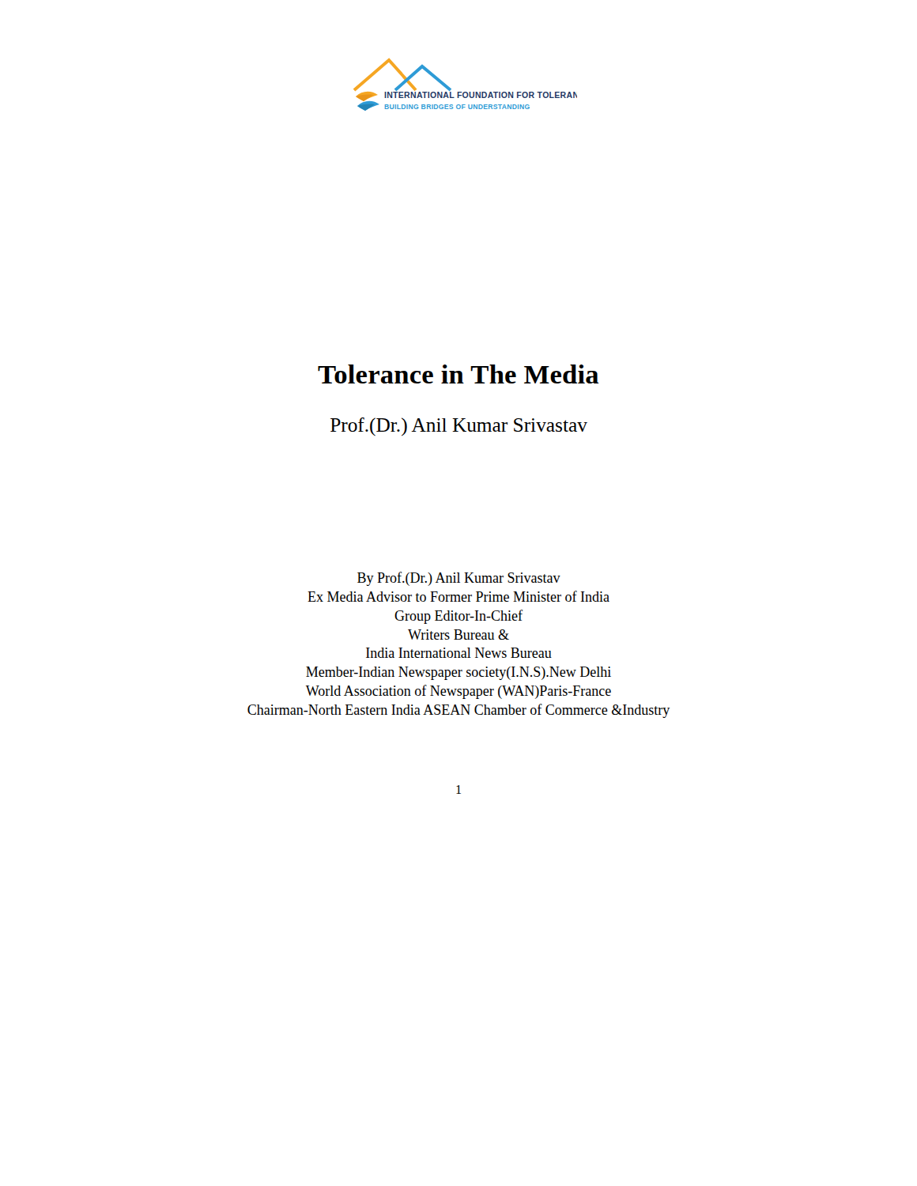INTERNATIONAL FOUNDATION FOR TOLERANCE BUILDING BRIDGES OF UNDERSTANDING
Tolerance in The Media
Prof.(Dr.) Anil Kumar Srivastav
By Prof.(Dr.) Anil Kumar Srivastav
Ex Media Advisor to Former Prime Minister of India
Group Editor-In-Chief
Writers Bureau &
India International News Bureau
Member-Indian Newspaper society(I.N.S).New Delhi
World Association of Newspaper (WAN)Paris-France
Chairman-North Eastern India ASEAN Chamber of Commerce &Industry
1